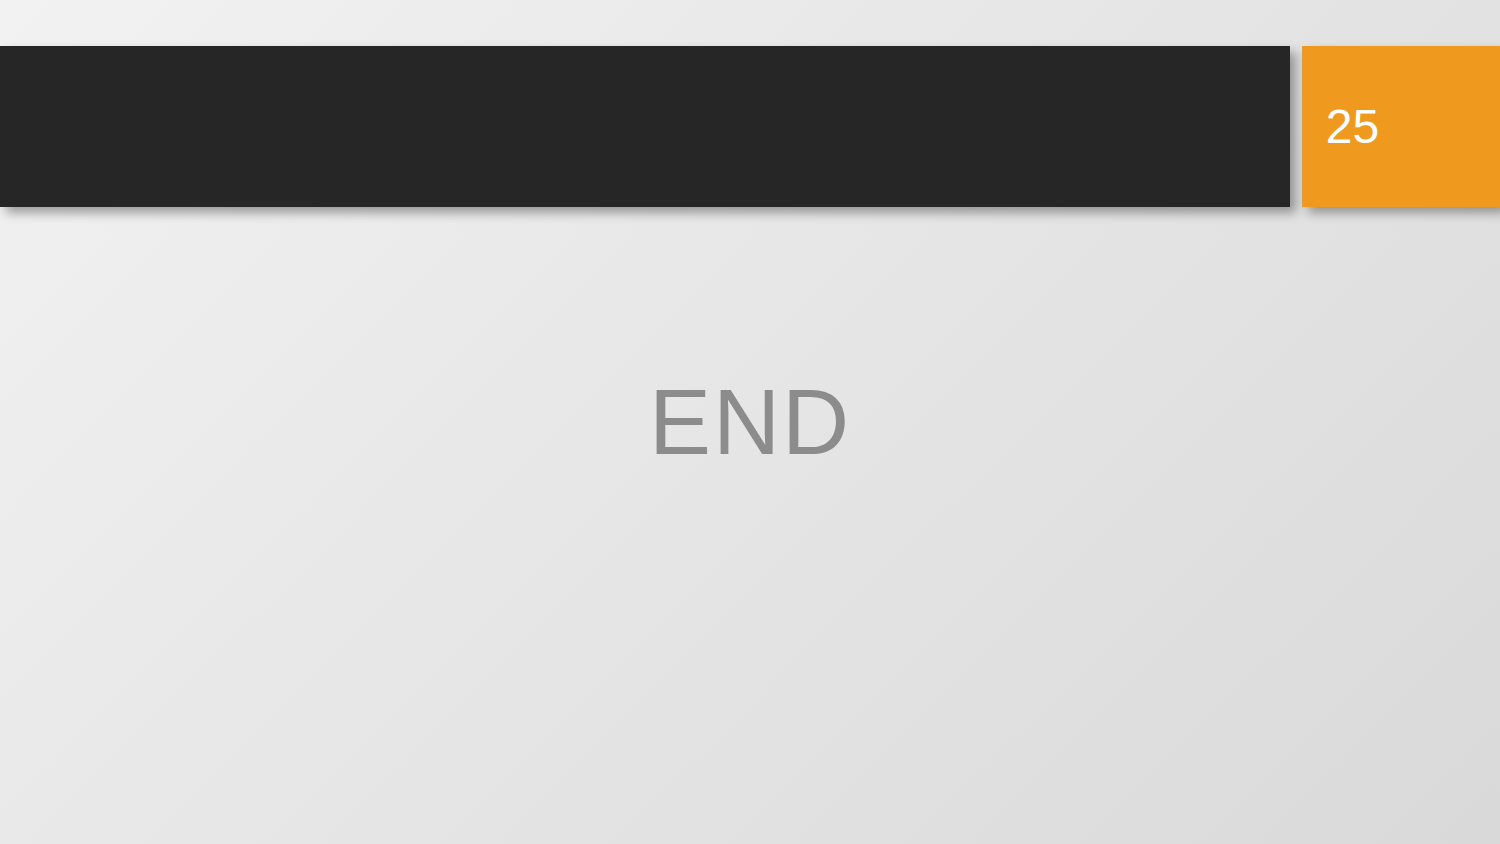25
END